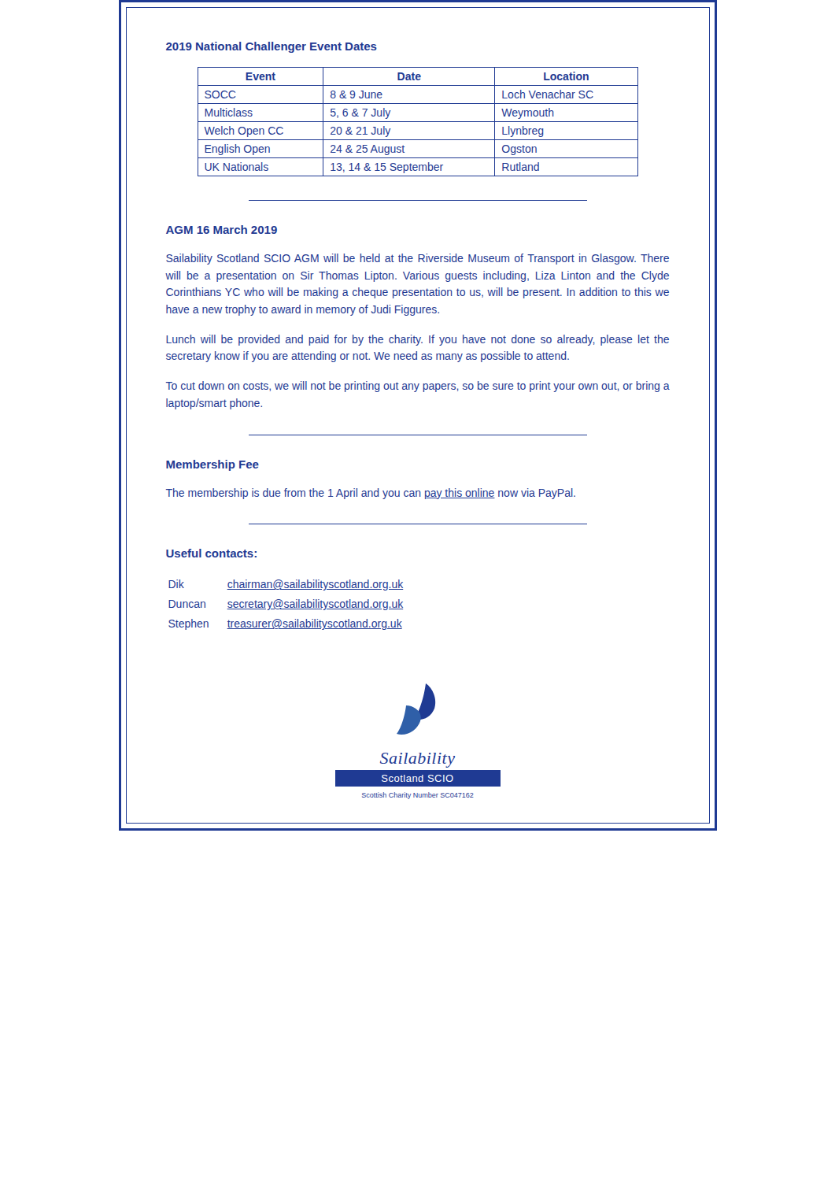2019 National Challenger Event Dates
| Event | Date | Location |
| --- | --- | --- |
| SOCC | 8 & 9 June | Loch Venachar SC |
| Multiclass | 5, 6 & 7 July | Weymouth |
| Welch Open CC | 20 & 21 July | Llynbreg |
| English Open | 24 & 25 August | Ogston |
| UK Nationals | 13, 14 & 15 September | Rutland |
AGM 16 March 2019
Sailability Scotland SCIO AGM will be held at the Riverside Museum of Transport in Glasgow. There will be a presentation on Sir Thomas Lipton. Various guests including, Liza Linton and the Clyde Corinthians YC who will be making a cheque presentation to us, will be present. In addition to this we have a new trophy to award in memory of Judi Figgures.
Lunch will be provided and paid for by the charity. If you have not done so already, please let the secretary know if you are attending or not. We need as many as possible to attend.
To cut down on costs, we will not be printing out any papers, so be sure to print your own out, or bring a laptop/smart phone.
Membership Fee
The membership is due from the 1 April and you can pay this online now via PayPal.
Useful contacts:
| Dik | chairman@sailabilityscotland.org.uk |
| Duncan | secretary@sailabilityscotland.org.uk |
| Stephen | treasurer@sailabilityscotland.org.uk |
Sailability
Scotland SCIO
Scottish Charity Number SC047162